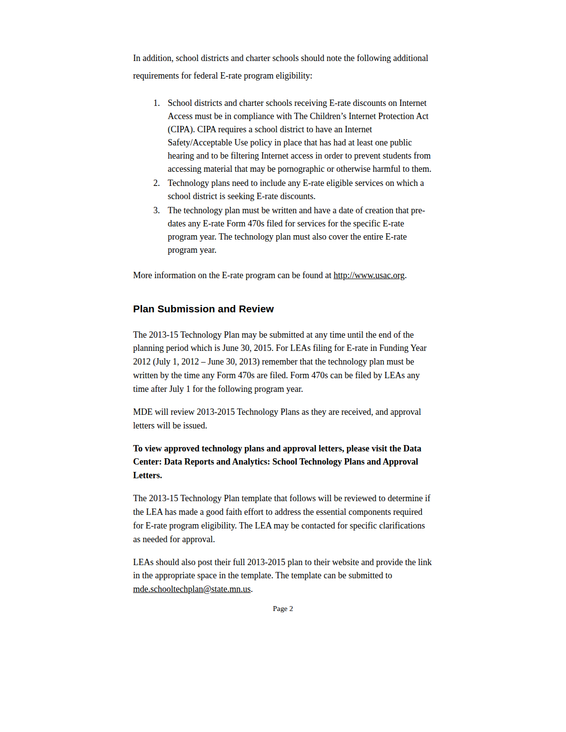In addition, school districts and charter schools should note the following additional requirements for federal E-rate program eligibility:
School districts and charter schools receiving E-rate discounts on Internet Access must be in compliance with The Children’s Internet Protection Act (CIPA). CIPA requires a school district to have an Internet Safety/Acceptable Use policy in place that has had at least one public hearing and to be filtering Internet access in order to prevent students from accessing material that may be pornographic or otherwise harmful to them.
Technology plans need to include any E-rate eligible services on which a school district is seeking E-rate discounts.
The technology plan must be written and have a date of creation that pre-dates any E-rate Form 470s filed for services for the specific E-rate program year. The technology plan must also cover the entire E-rate program year.
More information on the E-rate program can be found at http://www.usac.org.
Plan Submission and Review
The 2013-15 Technology Plan may be submitted at any time until the end of the planning period which is June 30, 2015. For LEAs filing for E-rate in Funding Year 2012 (July 1, 2012 – June 30, 2013) remember that the technology plan must be written by the time any Form 470s are filed. Form 470s can be filed by LEAs any time after July 1 for the following program year.
MDE will review 2013-2015 Technology Plans as they are received, and approval letters will be issued.
To view approved technology plans and approval letters, please visit the Data Center: Data Reports and Analytics: School Technology Plans and Approval Letters.
The 2013-15 Technology Plan template that follows will be reviewed to determine if the LEA has made a good faith effort to address the essential components required for E-rate program eligibility. The LEA may be contacted for specific clarifications as needed for approval.
LEAs should also post their full 2013-2015 plan to their website and provide the link in the appropriate space in the template. The template can be submitted to mde.schooltechplan@state.mn.us.
Page 2